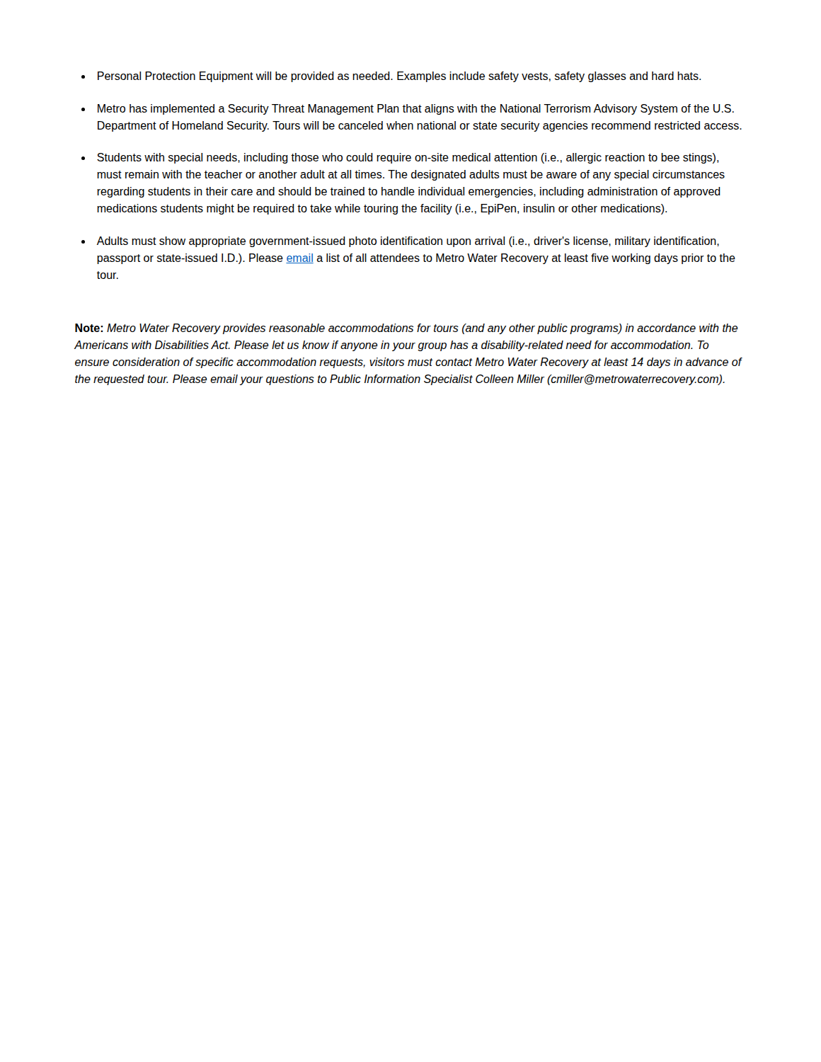Personal Protection Equipment will be provided as needed. Examples include safety vests, safety glasses and hard hats.
Metro has implemented a Security Threat Management Plan that aligns with the National Terrorism Advisory System of the U.S. Department of Homeland Security. Tours will be canceled when national or state security agencies recommend restricted access.
Students with special needs, including those who could require on-site medical attention (i.e., allergic reaction to bee stings), must remain with the teacher or another adult at all times. The designated adults must be aware of any special circumstances regarding students in their care and should be trained to handle individual emergencies, including administration of approved medications students might be required to take while touring the facility (i.e., EpiPen, insulin or other medications).
Adults must show appropriate government-issued photo identification upon arrival (i.e., driver's license, military identification, passport or state-issued I.D.). Please email a list of all attendees to Metro Water Recovery at least five working days prior to the tour.
Note: Metro Water Recovery provides reasonable accommodations for tours (and any other public programs) in accordance with the Americans with Disabilities Act. Please let us know if anyone in your group has a disability-related need for accommodation. To ensure consideration of specific accommodation requests, visitors must contact Metro Water Recovery at least 14 days in advance of the requested tour. Please email your questions to Public Information Specialist Colleen Miller (cmiller@metrowaterrecovery.com).